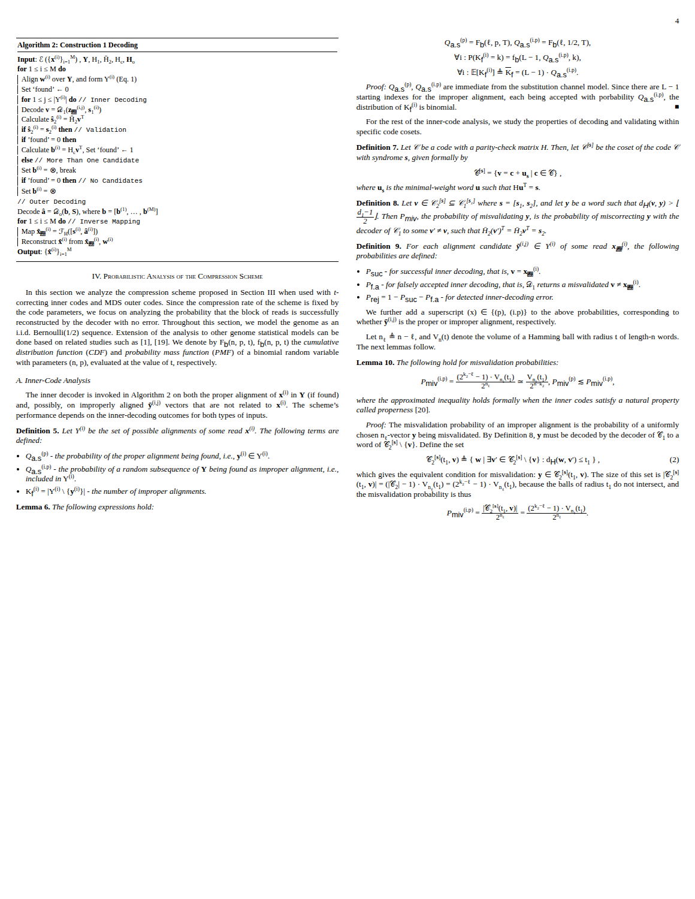4
Algorithm 2: Construction 1 Decoding
Input: ℰ ({x(i)}i=1M) , Y, H1, H̄2, Hc, Ho
for 1 ≤ i ≤ M do
Align w(i) over Y, and form Y(i) (Eq. 1)
Set ‘found’ ← 0
for 1 ≤ j ≤ |Y(i)| do // Inner Decoding
Decode v = 𝒟1(z𝒣(i,j), s1(i))
Calculate ŝ2(i) = H̄2vT
if ŝ2(i) = s2(i) then // Validation
if ’found’ = 0 then
Calculate b(i) = HcvT, Set ‘found’ ← 1
else // More Than One Candidate
Set b(i) = ⊗, break
if ’found’ = 0 then // No Candidates
Set b(i) = ⊗
// Outer Decoding
Decode â = 𝒟o(b, S), where b = [b(1), … , b(M)]
for 1 ≤ i ≤ M do // Inverse Mapping
Map x̂𝒣(i) = ℱH([s(i), â(i)])
Reconstruct x̂(i) from x̂𝒣(i), w(i)
Output: {x̂(i)}i=1M
IV. Probabilistic Analysis of the Compression Scheme
In this section we analyze the compression scheme proposed in Section III when used with t-correcting inner codes and MDS outer codes. Since the compression rate of the scheme is fixed by the code parameters, we focus on analyzing the probability that the block of reads is successfully reconstructed by the decoder with no error. Throughout this section, we model the genome as an i.i.d. Bernoulli(1/2) sequence. Extension of the analysis to other genome statistical models can be done based on related studies such as [1], [19]. We denote by Fb(n, p, t), fb(n, p, t) the cumulative distribution function (CDF) and probability mass function (PMF) of a binomial random variable with parameters (n, p), evaluated at the value of t, respectively.
A. Inner-Code Analysis
The inner decoder is invoked in Algorithm 2 on both the proper alignment of x(i) in Y (if found) and, possibly, on improperly aligned ȳ(i,j) vectors that are not related to x(i). The scheme’s performance depends on the inner-decoding outcomes for both types of inputs.
Definition 5. Let Y(i) be the set of possible alignments of some read x(i). The following terms are defined:
Qa.s(p) - the probability of the proper alignment being found, i.e., y(i) ∈ Y(i).
Qa.s(i.p) - the probability of a random subsequence of Y being found as improper alignment, i.e., included in Y(i).
Kf(i) = |Y(i) \ {y(i)}| - the number of improper alignments.
Lemma 6. The following expressions hold:
Qa.s(p) = Fb(ℓ, p, T), Qa.s(i.p) = Fb(ℓ, 1/2, T),
∀i : P(Kf(i) = k) = fb(L − 1, Qa.s(i.p), k),
∀i : 𝔼[Kf(i)] ≜ Kf = (L − 1) · Qa.s(i.p).
Proof: Qa.s(p), Qa.s(i.p) are immediate from the substitution channel model. Since there are L − 1 starting indexes for the improper alignment, each being accepted with porbability Qa.s(i.p), the distribution of Kf(i) is binomial. ■
For the rest of the inner-code analysis, we study the properties of decoding and validating within specific code cosets.
Definition 7. Let 𝒞 be a code with a parity-check matrix H. Then, let 𝒞[s] be the coset of the code 𝒞 with syndrome s, given formally by
𝒞[s] = {v = c + us | c ∈ 𝒞} ,
where us is the minimal-weight word u such that HuT = s.
Definition 8. Let v ∈ 𝒞2[s] ⊆ 𝒞1[s1] where s = [s1, s2], and let y be a word such that dH(v, y) > ⌊d1−12⌋. Then Pmiv, the probability of misvalidating y, is the probability of miscorrecting y with the decoder of 𝒞1 to some v′ ≠ v, such that H̄2(v′)T = H̄2vT = s2.
Definition 9. For each alignment candidate ȳ(i,j) ∈ Y(i) of some read x𝒣(i), the following probabilities are defined:
Psuc - for successful inner decoding, that is, v = x𝒣(i).
Pf.a - for falsely accepted inner decoding, that is, 𝒟1 returns a misvalidated v ≠ x𝒣(i).
Prej = 1 − Psuc − Pf.a - for detected inner-decoding error.
We further add a superscript (x) ∈ {(p), (i.p)} to the above probabilities, corresponding to whether ȳ(i,j) is the proper or improper alignment, respectively.
Let nℓ ≜ n − ℓ, and Vn(t) denote the volume of a Hamming ball with radius t of length-n words. The next lemmas follow.
Lemma 10. The following hold for misvalidation probabilities:
Pmiv(i.p) = (2k2−ℓ − 1) · Vnℓ(t1) 2nℓ ≃ Vnℓ(t1) 2n−k2, Pmiv(p) ≲ Pmiv(i.p),
where the approximated inequality holds formally when the inner codes satisfy a natural property called properness [20].
Proof: The misvalidation probability of an improper alignment is the probability of a uniformly chosen nℓ-vector y being misvalidated. By Definition 8, y must be decoded by the decoder of 𝒞1 to a word of 𝒞2[s] \ {v}. Define the set
𝒞2[s](t1, v) ≜ { w | ∃v′ ∈ 𝒞2[s] \ {v} : dH(w, v′) ≤ t1 } , (2)
which gives the equivalent condition for misvalidation: y ∈ 𝒞2[s](t1, v). The size of this set is |𝒞2[s](t1, v)| = (|𝒞2| − 1) · Vnℓ(t1) = (2k2−ℓ − 1) · Vnℓ(t1), because the balls of radius t1 do not intersect, and the misvalidation probability is thus
Pmiv(i.p) = |𝒞2[s](t1, v)|2nℓ = (2k2−ℓ − 1) · Vnℓ(t1) 2nℓ.